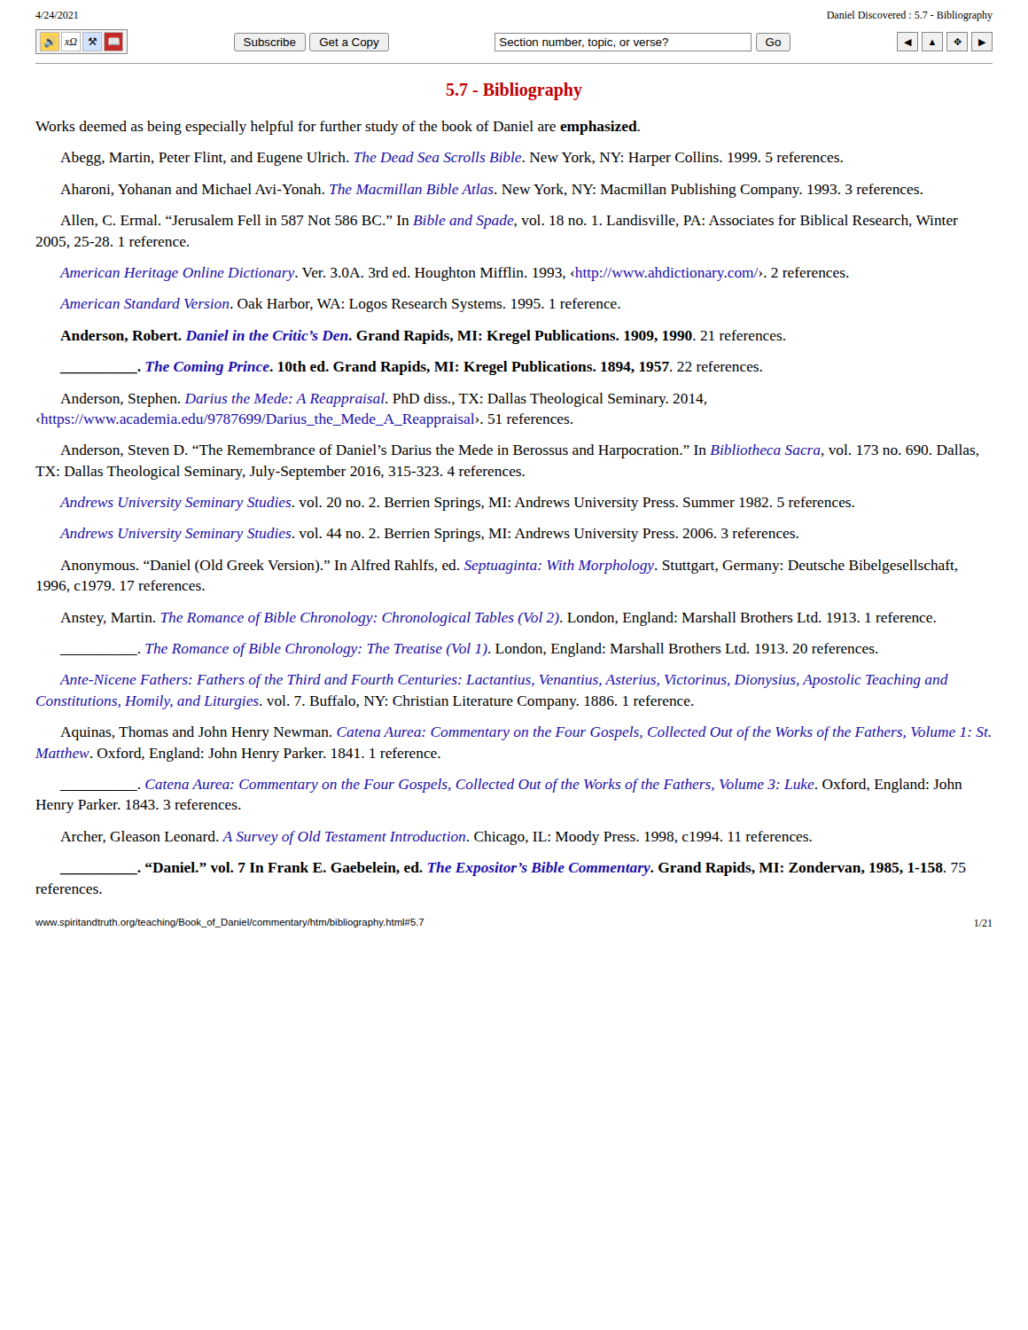4/24/2021 Daniel Discovered : 5.7 - Bibliography
🔊 xΩ ⚒ 📖
Subscribe Get a Copy
Go
◀ ▲ ✥ ▶
5.7 - Bibliography
Works deemed as being especially helpful for further study of the book of Daniel are emphasized.
Abegg, Martin, Peter Flint, and Eugene Ulrich. The Dead Sea Scrolls Bible. New York, NY: Harper Collins. 1999. 5 references.
Aharoni, Yohanan and Michael Avi-Yonah. The Macmillan Bible Atlas. New York, NY: Macmillan Publishing Company. 1993. 3 references.
Allen, C. Ermal. “Jerusalem Fell in 587 Not 586 BC.” In Bible and Spade, vol. 18 no. 1. Landisville, PA: Associates for Biblical Research, Winter 2005, 25-28. 1 reference.
American Heritage Online Dictionary. Ver. 3.0A. 3rd ed. Houghton Mifflin. 1993, ‹http://www.ahdictionary.com/›. 2 references.
American Standard Version. Oak Harbor, WA: Logos Research Systems. 1995. 1 reference.
Anderson, Robert. Daniel in the Critic’s Den. Grand Rapids, MI: Kregel Publications. 1909, 1990. 21 references.
__________. The Coming Prince. 10th ed. Grand Rapids, MI: Kregel Publications. 1894, 1957. 22 references.
Anderson, Stephen. Darius the Mede: A Reappraisal. PhD diss., TX: Dallas Theological Seminary. 2014, ‹https://www.academia.edu/9787699/Darius_the_Mede_A_Reappraisal›. 51 references.
Anderson, Steven D. “The Remembrance of Daniel’s Darius the Mede in Berossus and Harpocration.” In Bibliotheca Sacra, vol. 173 no. 690. Dallas, TX: Dallas Theological Seminary, July-September 2016, 315-323. 4 references.
Andrews University Seminary Studies. vol. 20 no. 2. Berrien Springs, MI: Andrews University Press. Summer 1982. 5 references.
Andrews University Seminary Studies. vol. 44 no. 2. Berrien Springs, MI: Andrews University Press. 2006. 3 references.
Anonymous. “Daniel (Old Greek Version).” In Alfred Rahlfs, ed. Septuaginta: With Morphology. Stuttgart, Germany: Deutsche Bibelgesellschaft, 1996, c1979. 17 references.
Anstey, Martin. The Romance of Bible Chronology: Chronological Tables (Vol 2). London, England: Marshall Brothers Ltd. 1913. 1 reference.
__________. The Romance of Bible Chronology: The Treatise (Vol 1). London, England: Marshall Brothers Ltd. 1913. 20 references.
Ante-Nicene Fathers: Fathers of the Third and Fourth Centuries: Lactantius, Venantius, Asterius, Victorinus, Dionysius, Apostolic Teaching and Constitutions, Homily, and Liturgies. vol. 7. Buffalo, NY: Christian Literature Company. 1886. 1 reference.
Aquinas, Thomas and John Henry Newman. Catena Aurea: Commentary on the Four Gospels, Collected Out of the Works of the Fathers, Volume 1: St. Matthew. Oxford, England: John Henry Parker. 1841. 1 reference.
__________. Catena Aurea: Commentary on the Four Gospels, Collected Out of the Works of the Fathers, Volume 3: Luke. Oxford, England: John Henry Parker. 1843. 3 references.
Archer, Gleason Leonard. A Survey of Old Testament Introduction. Chicago, IL: Moody Press. 1998, c1994. 11 references.
__________. “Daniel.” vol. 7 In Frank E. Gaebelein, ed. The Expositor’s Bible Commentary. Grand Rapids, MI: Zondervan, 1985, 1-158. 75 references.
www.spiritandtruth.org/teaching/Book_of_Daniel/commentary/htm/bibliography.html#5.7 1/21